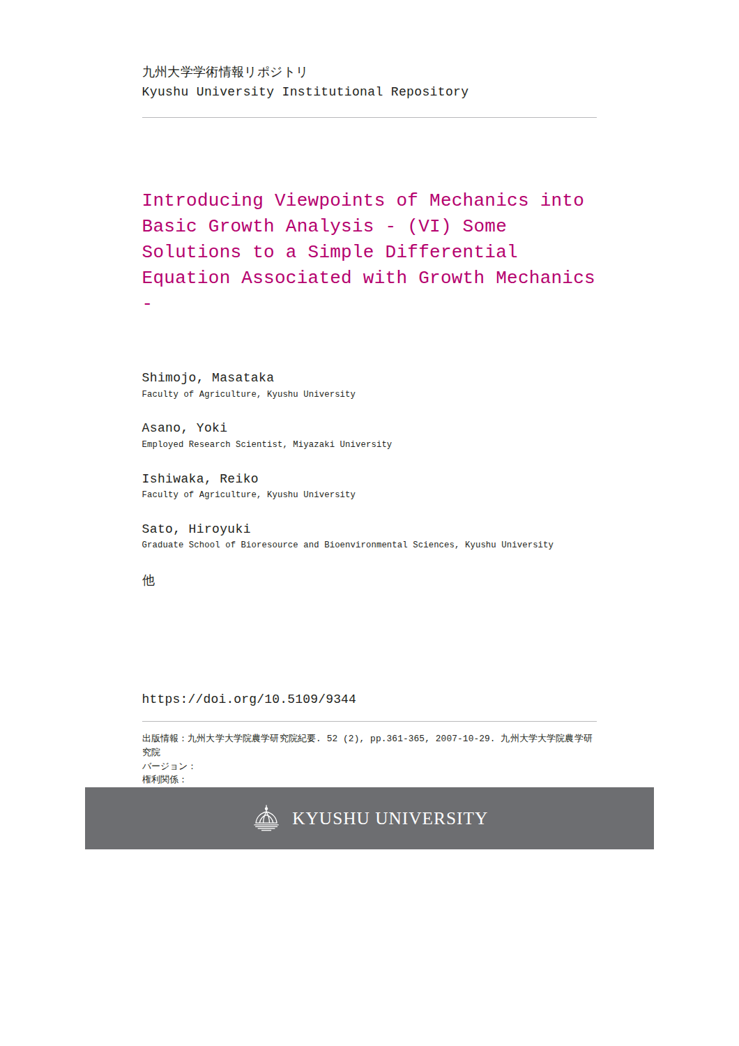九州大学学術情報リポジトリ Kyushu University Institutional Repository
Introducing Viewpoints of Mechanics into Basic Growth Analysis - (VI) Some Solutions to a Simple Differential Equation Associated with Growth Mechanics -
Shimojo, Masataka
Faculty of Agriculture, Kyushu University
Asano, Yoki
Employed Research Scientist, Miyazaki University
Ishiwaka, Reiko
Faculty of Agriculture, Kyushu University
Sato, Hiroyuki
Graduate School of Bioresource and Bioenvironmental Sciences, Kyushu University
他
https://doi.org/10.5109/9344
出版情報：九州大学大学院農学研究院紀要. 52 (2), pp.361-365, 2007-10-29. 九州大学大学院農学研究院
バージョン：
権利関係：
KYUSHU UNIVERSITY